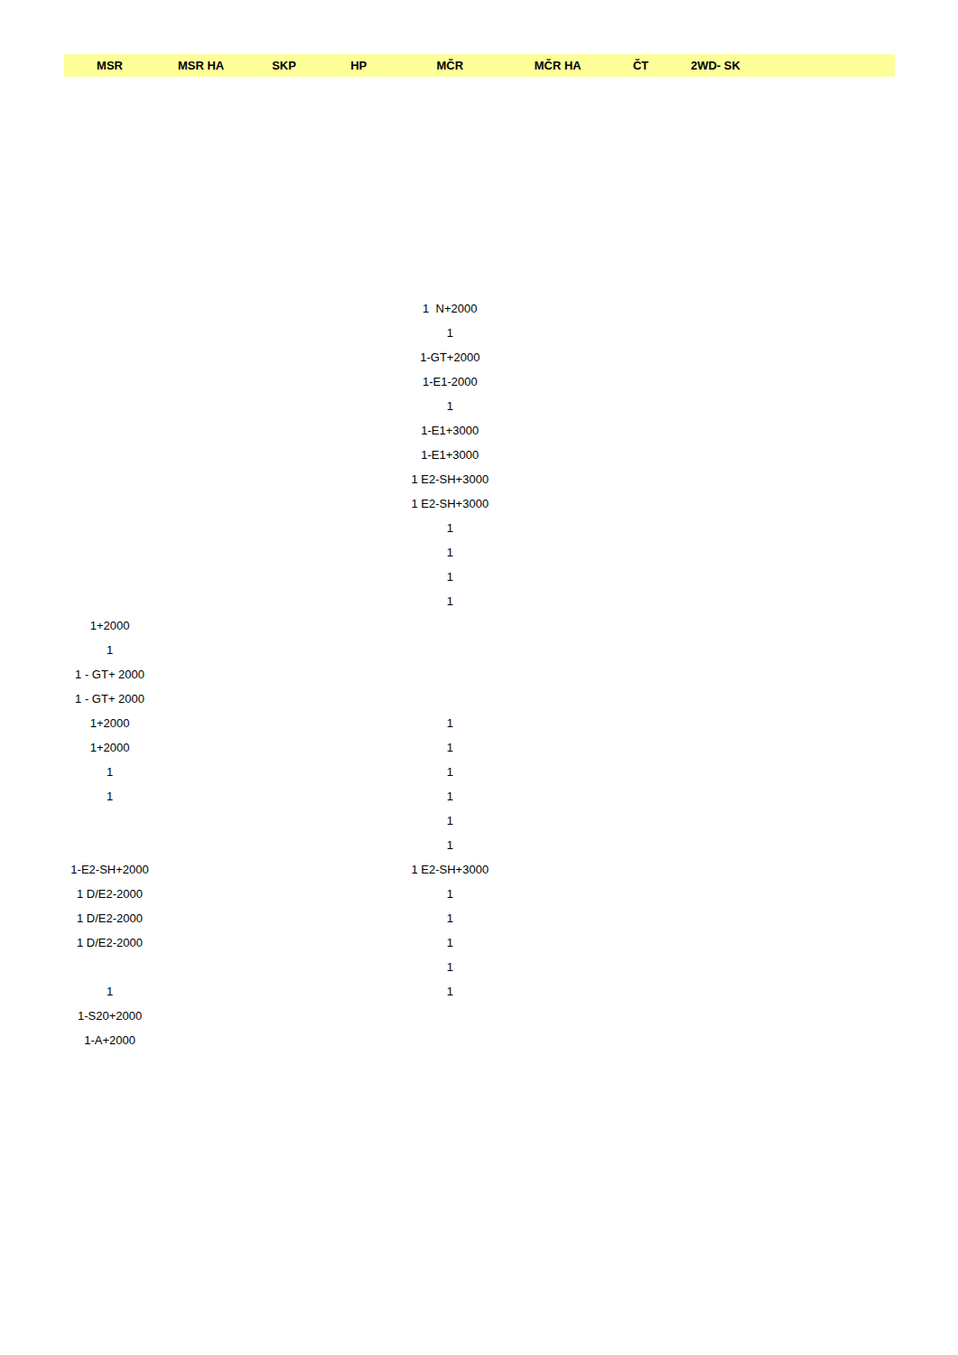| MSR | MSR HA | SKP | HP | MČR | MČR HA | ČT | 2WD- SK | |
| --- | --- | --- | --- | --- | --- | --- | --- | --- |
| | | | | 1 N+2000 | | | | |
| | | | | 1 | | | | |
| | | | | 1-GT+2000 | | | | |
| | | | | 1-E1-2000 | | | | |
| | | | | 1 | | | | |
| | | | | 1-E1+3000 | | | | |
| | | | | 1-E1+3000 | | | | |
| | | | | 1 E2-SH+3000 | | | | |
| | | | | 1 E2-SH+3000 | | | | |
| | | | | 1 | | | | |
| | | | | 1 | | | | |
| | | | | 1 | | | | |
| | | | | 1 | | | | |
| 1+2000 | | | | | | | | |
| 1 | | | | | | | | |
| 1 - GT+ 2000 | | | | | | | | |
| 1 - GT+ 2000 | | | | | | | | |
| 1+2000 | | | | 1 | | | | |
| 1+2000 | | | | 1 | | | | |
| 1 | | | | 1 | | | | |
| 1 | | | | 1 | | | | |
| | | | | 1 | | | | |
| | | | | 1 | | | | |
| 1-E2-SH+2000 | | | | 1 E2-SH+3000 | | | | |
| 1 D/E2-2000 | | | | 1 | | | | |
| 1 D/E2-2000 | | | | 1 | | | | |
| 1 D/E2-2000 | | | | 1 | | | | |
| | | | | 1 | | | | |
| 1 | | | | 1 | | | | |
| 1-S20+2000 | | | | | | | | |
| 1-A+2000 | | | | | | | | |